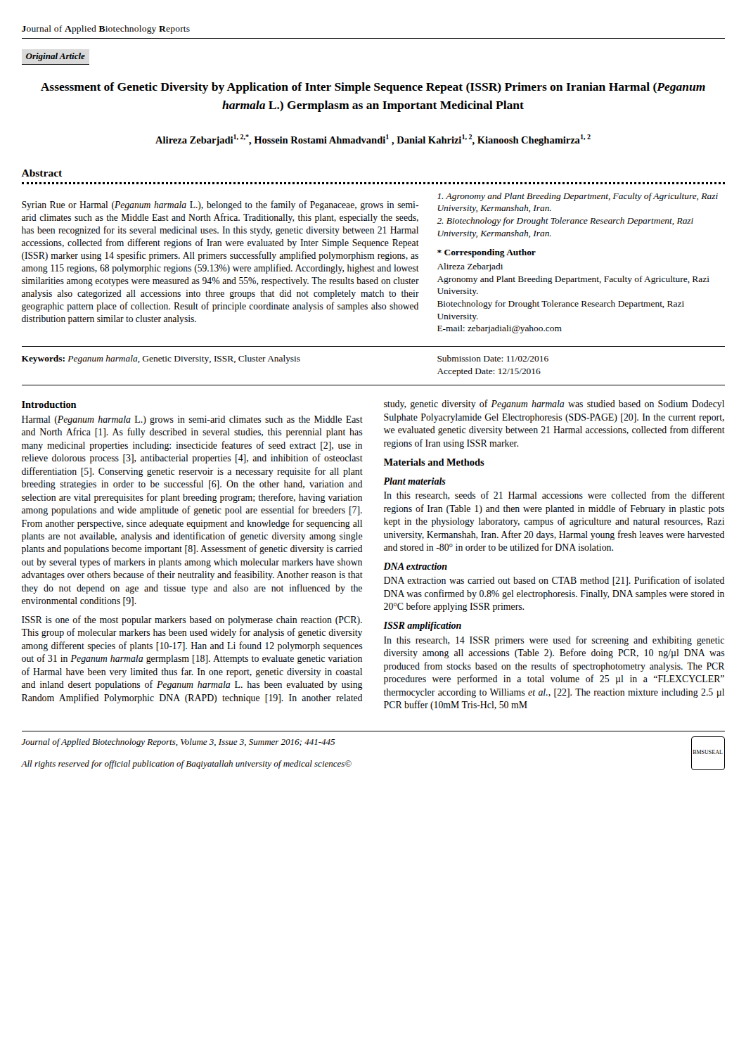Journal of Applied Biotechnology Reports
Original Article
Assessment of Genetic Diversity by Application of Inter Simple Sequence Repeat (ISSR) Primers on Iranian Harmal (Peganum harmala L.) Germplasm as an Important Medicinal Plant
Alireza Zebarjadi1, 2,*, Hossein Rostami Ahmadvandi1 , Danial Kahrizi1, 2, Kianoosh Cheghamirza1, 2
Abstract
Syrian Rue or Harmal (Peganum harmala L.), belonged to the family of Peganaceae, grows in semi-arid climates such as the Middle East and North Africa. Traditionally, this plant, especially the seeds, has been recognized for its several medicinal uses. In this stydy, genetic diversity between 21 Harmal accessions, collected from different regions of Iran were evaluated by Inter Simple Sequence Repeat (ISSR) marker using 14 spesific primers. All primers successfully amplified polymorphism regions, as among 115 regions, 68 polymorphic regions (59.13%) were amplified. Accordingly, highest and lowest similarities among ecotypes were measured as 94% and 55%, respectively. The results based on cluster analysis also categorized all accessions into three groups that did not completely match to their geographic pattern place of collection. Result of principle coordinate analysis of samples also showed distribution pattern similar to cluster analysis.
1. Agronomy and Plant Breeding Department, Faculty of Agriculture, Razi University, Kermanshah, Iran.
2. Biotechnology for Drought Tolerance Research Department, Razi University, Kermanshah, Iran.
* Corresponding Author
Alireza Zebarjadi
Agronomy and Plant Breeding Department, Faculty of Agriculture, Razi University.
Biotechnology for Drought Tolerance Research Department, Razi University.
E-mail: zebarjadiali@yahoo.com
Keywords: Peganum harmala, Genetic Diversity, ISSR, Cluster Analysis
Submission Date: 11/02/2016
Accepted Date: 12/15/2016
Introduction
Harmal (Peganum harmala L.) grows in semi-arid climates such as the Middle East and North Africa [1]. As fully described in several studies, this perennial plant has many medicinal properties including: insecticide features of seed extract [2], use in relieve dolorous process [3], antibacterial properties [4], and inhibition of osteoclast differentiation [5]. Conserving genetic reservoir is a necessary requisite for all plant breeding strategies in order to be successful [6]. On the other hand, variation and selection are vital prerequisites for plant breeding program; therefore, having variation among populations and wide amplitude of genetic pool are essential for breeders [7]. From another perspective, since adequate equipment and knowledge for sequencing all plants are not available, analysis and identification of genetic diversity among single plants and populations become important [8]. Assessment of genetic diversity is carried out by several types of markers in plants among which molecular markers have shown advantages over others because of their neutrality and feasibility. Another reason is that they do not depend on age and tissue type and also are not influenced by the environmental conditions [9].
ISSR is one of the most popular markers based on polymerase chain reaction (PCR). This group of molecular markers has been used widely for analysis of genetic diversity among different species of plants [10-17]. Han and Li found 12 polymorph sequences out of 31 in Peganum harmala germplasm [18]. Attempts to evaluate genetic variation of Harmal have been very limited thus far. In one report, genetic diversity in coastal and inland desert populations of Peganum harmala L. has been evaluated by using Random Amplified Polymorphic DNA (RAPD) technique [19]. In another related study, genetic diversity of Peganum harmala was studied based on Sodium Dodecyl Sulphate Polyacrylamide Gel Electrophoresis (SDS-PAGE) [20]. In the current report, we evaluated genetic diversity between 21 Harmal accessions, collected from different regions of Iran using ISSR marker.
Materials and Methods
Plant materials
In this research, seeds of 21 Harmal accessions were collected from the different regions of Iran (Table 1) and then were planted in middle of February in plastic pots kept in the physiology laboratory, campus of agriculture and natural resources, Razi university, Kermanshah, Iran. After 20 days, Harmal young fresh leaves were harvested and stored in -80° in order to be utilized for DNA isolation.
DNA extraction
DNA extraction was carried out based on CTAB method [21]. Purification of isolated DNA was confirmed by 0.8% gel electrophoresis. Finally, DNA samples were stored in 20°C before applying ISSR primers.
ISSR amplification
In this research, 14 ISSR primers were used for screening and exhibiting genetic diversity among all accessions (Table 2). Before doing PCR, 10 ng/µl DNA was produced from stocks based on the results of spectrophotometry analysis. The PCR procedures were performed in a total volume of 25 µl in a “FLEXCYCLER” thermocycler according to Williams et al., [22]. The reaction mixture including 2.5 µl PCR buffer (10mM Tris-Hcl, 50 mM
Journal of Applied Biotechnology Reports, Volume 3, Issue 3, Summer 2016; 441-445
All rights reserved for official publication of Baqiyatallah university of medical sciences©
BMSU SEAL